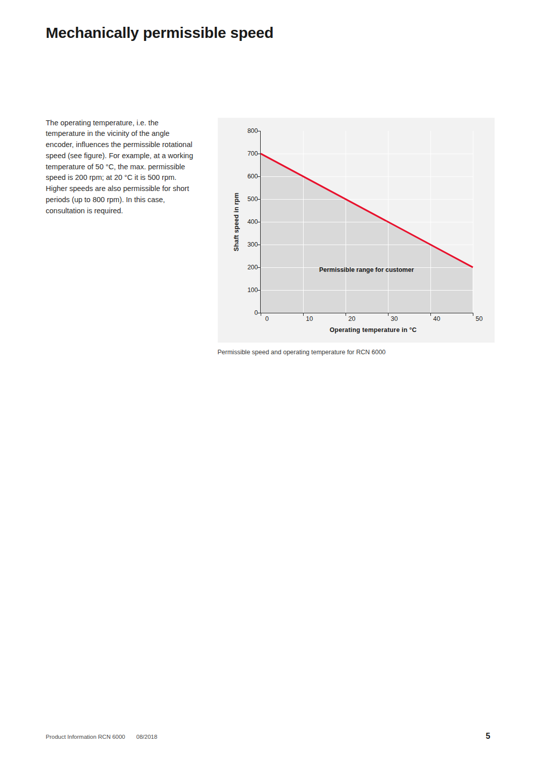Mechanically permissible speed
The operating temperature, i.e. the temperature in the vicinity of the angle encoder, influences the permissible rotational speed (see figure). For example, at a working temperature of 50 °C, the max. permissible speed is 200 rpm; at 20 °C it is 500 rpm. Higher speeds are also permissible for short periods (up to 800 rpm). In this case, consultation is required.
Shaft speed in rpm
800 700 600 500 400 300 200 100 0
Permissible range for customer
0 10 20 30 40 50
Operating temperature in °C
Permissible speed and operating temperature for RCN 6000
Product Information RCN 600008/2018
5